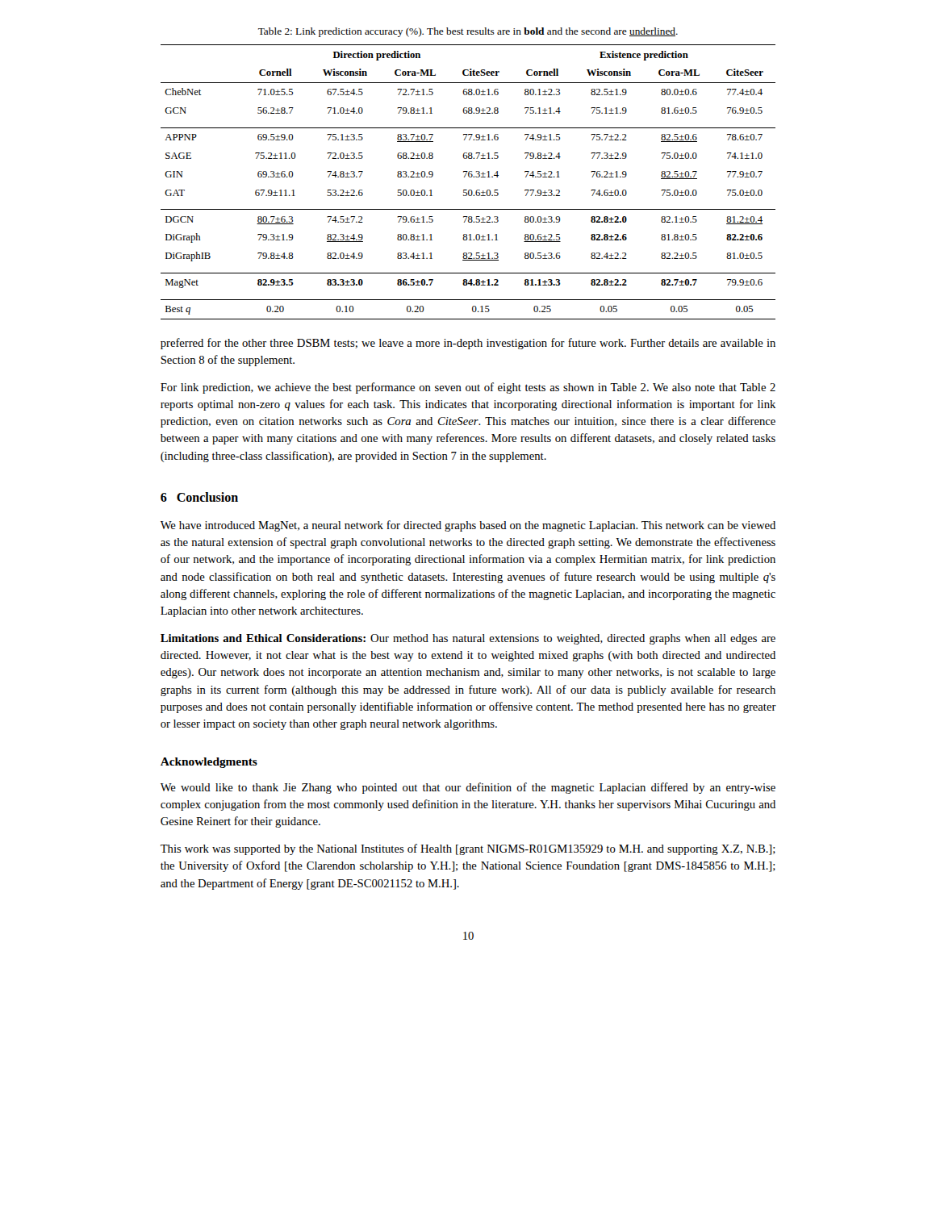Table 2: Link prediction accuracy (%). The best results are in bold and the second are underlined .
| | Direction prediction | Existence prediction |
| --- | --- | --- |
| | Cornell | Wisconsin | Cora-ML | CiteSeer | Cornell | Wisconsin | Cora-ML | CiteSeer |
| ChebNet | 71.0±5.5 | 67.5±4.5 | 72.7±1.5 | 68.0±1.6 | 80.1±2.3 | 82.5±1.9 | 80.0±0.6 | 77.4±0.4 |
| GCN | 56.2±8.7 | 71.0±4.0 | 79.8±1.1 | 68.9±2.8 | 75.1±1.4 | 75.1±1.9 | 81.6±0.5 | 76.9±0.5 |
| APPNP | 69.5±9.0 | 75.1±3.5 | 83.7±0.7 | 77.9±1.6 | 74.9±1.5 | 75.7±2.2 | 82.5±0.6 | 78.6±0.7 |
| SAGE | 75.2±11.0 | 72.0±3.5 | 68.2±0.8 | 68.7±1.5 | 79.8±2.4 | 77.3±2.9 | 75.0±0.0 | 74.1±1.0 |
| GIN | 69.3±6.0 | 74.8±3.7 | 83.2±0.9 | 76.3±1.4 | 74.5±2.1 | 76.2±1.9 | 82.5±0.7 | 77.9±0.7 |
| GAT | 67.9±11.1 | 53.2±2.6 | 50.0±0.1 | 50.6±0.5 | 77.9±3.2 | 74.6±0.0 | 75.0±0.0 | 75.0±0.0 |
| DGCN | 80.7±6.3 | 74.5±7.2 | 79.6±1.5 | 78.5±2.3 | 80.0±3.9 | 82.8±2.0 | 82.1±0.5 | 81.2±0.4 |
| DiGraph | 79.3±1.9 | 82.3±4.9 | 80.8±1.1 | 81.0±1.1 | 80.6±2.5 | 82.8±2.6 | 81.8±0.5 | 82.2±0.6 |
| DiGraphIB | 79.8±4.8 | 82.0±4.9 | 83.4±1.1 | 82.5±1.3 | 80.5±3.6 | 82.4±2.2 | 82.2±0.5 | 81.0±0.5 |
| MagNet | 82.9±3.5 | 83.3±3.0 | 86.5±0.7 | 84.8±1.2 | 81.1±3.3 | 82.8±2.2 | 82.7±0.7 | 79.9±0.6 |
| Best q | 0.20 | 0.10 | 0.20 | 0.15 | 0.25 | 0.05 | 0.05 | 0.05 |
preferred for the other three DSBM tests; we leave a more in-depth investigation for future work. Further details are available in Section 8 of the supplement.
For link prediction, we achieve the best performance on seven out of eight tests as shown in Table 2. We also note that Table 2 reports optimal non-zero q values for each task. This indicates that incorporating directional information is important for link prediction, even on citation networks such as Cora and CiteSeer. This matches our intuition, since there is a clear difference between a paper with many citations and one with many references. More results on different datasets, and closely related tasks (including three-class classification), are provided in Section 7 in the supplement.
6 Conclusion
We have introduced MagNet, a neural network for directed graphs based on the magnetic Laplacian. This network can be viewed as the natural extension of spectral graph convolutional networks to the directed graph setting. We demonstrate the effectiveness of our network, and the importance of incorporating directional information via a complex Hermitian matrix, for link prediction and node classification on both real and synthetic datasets. Interesting avenues of future research would be using multiple q's along different channels, exploring the role of different normalizations of the magnetic Laplacian, and incorporating the magnetic Laplacian into other network architectures.
Limitations and Ethical Considerations: Our method has natural extensions to weighted, directed graphs when all edges are directed. However, it not clear what is the best way to extend it to weighted mixed graphs (with both directed and undirected edges). Our network does not incorporate an attention mechanism and, similar to many other networks, is not scalable to large graphs in its current form (although this may be addressed in future work). All of our data is publicly available for research purposes and does not contain personally identifiable information or offensive content. The method presented here has no greater or lesser impact on society than other graph neural network algorithms.
Acknowledgments
We would like to thank Jie Zhang who pointed out that our definition of the magnetic Laplacian differed by an entry-wise complex conjugation from the most commonly used definition in the literature. Y.H. thanks her supervisors Mihai Cucuringu and Gesine Reinert for their guidance.
This work was supported by the National Institutes of Health [grant NIGMS-R01GM135929 to M.H. and supporting X.Z, N.B.]; the University of Oxford [the Clarendon scholarship to Y.H.]; the National Science Foundation [grant DMS-1845856 to M.H.]; and the Department of Energy [grant DE-SC0021152 to M.H.].
10